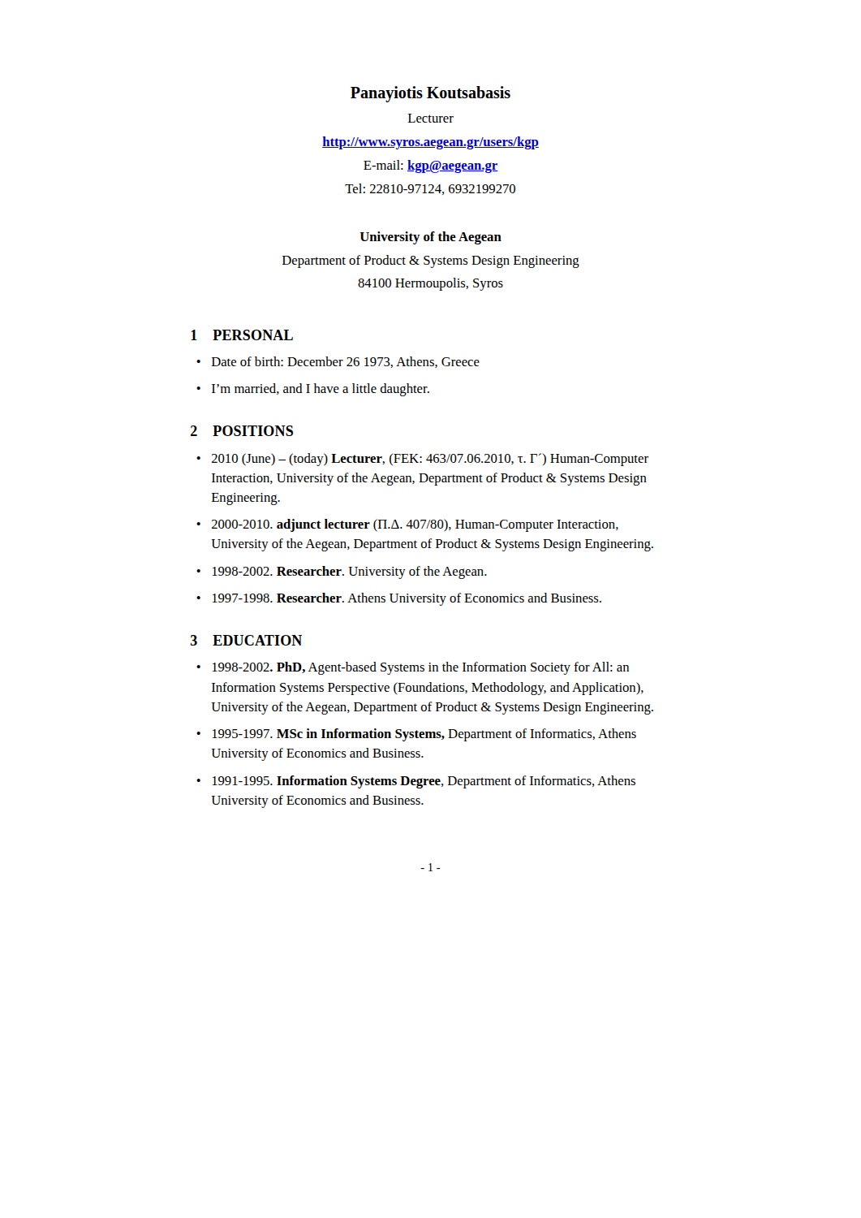Panayiotis Koutsabasis
Lecturer
http://www.syros.aegean.gr/users/kgp
E-mail: kgp@aegean.gr
Tel: 22810-97124, 6932199270
University of the Aegean
Department of Product & Systems Design Engineering
84100 Hermoupolis, Syros
1 PERSONAL
Date of birth: December 26 1973, Athens, Greece
I’m married, and I have a little daughter.
2 POSITIONS
2010 (June) – (today) Lecturer, (FEK: 463/07.06.2010, τ. Γ´) Human-Computer Interaction, University of the Aegean, Department of Product & Systems Design Engineering.
2000-2010. adjunct lecturer (Π.Δ. 407/80), Human-Computer Interaction, University of the Aegean, Department of Product & Systems Design Engineering.
1998-2002. Researcher. University of the Aegean.
1997-1998. Researcher. Athens University of Economics and Business.
3 EDUCATION
1998-2002. PhD, Agent-based Systems in the Information Society for All: an Information Systems Perspective (Foundations, Methodology, and Application), University of the Aegean, Department of Product & Systems Design Engineering.
1995-1997. MSc in Information Systems, Department of Informatics, Athens University of Economics and Business.
1991-1995. Information Systems Degree, Department of Informatics, Athens University of Economics and Business.
- 1 -